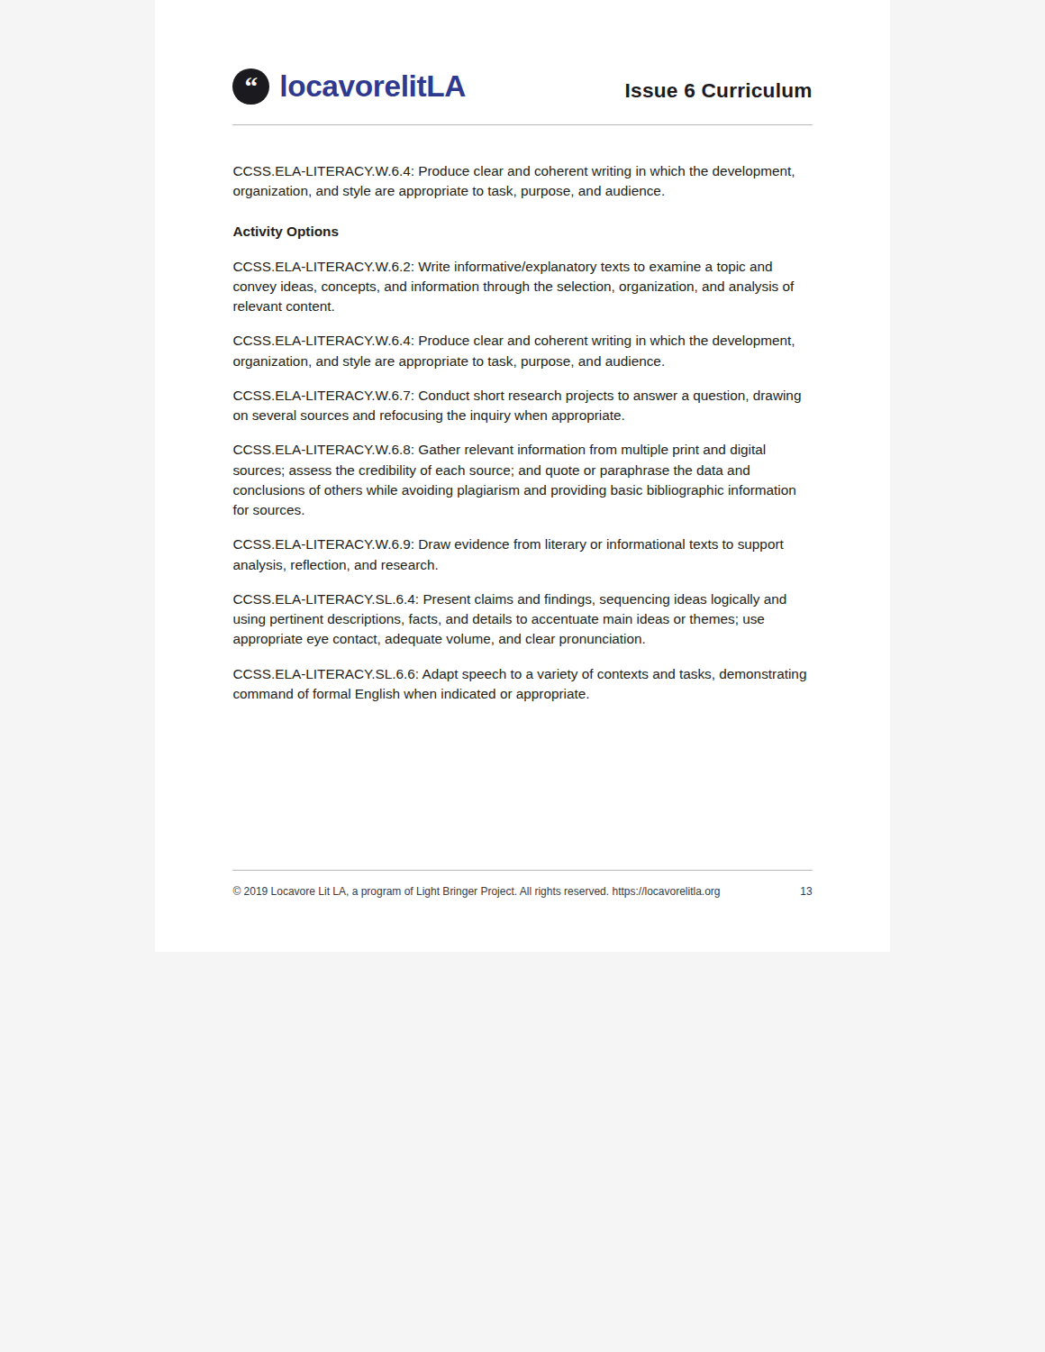“
locavorelitLA
Issue 6 Curriculum
CCSS.ELA-LITERACY.W.6.4: Produce clear and coherent writing in which the development, organization, and style are appropriate to task, purpose, and audience.
Activity Options
CCSS.ELA-LITERACY.W.6.2: Write informative/explanatory texts to examine a topic and convey ideas, concepts, and information through the selection, organization, and analysis of relevant content.
CCSS.ELA-LITERACY.W.6.4: Produce clear and coherent writing in which the development, organization, and style are appropriate to task, purpose, and audience.
CCSS.ELA-LITERACY.W.6.7: Conduct short research projects to answer a question, drawing on several sources and refocusing the inquiry when appropriate.
CCSS.ELA-LITERACY.W.6.8: Gather relevant information from multiple print and digital sources; assess the credibility of each source; and quote or paraphrase the data and conclusions of others while avoiding plagiarism and providing basic bibliographic information for sources.
CCSS.ELA-LITERACY.W.6.9: Draw evidence from literary or informational texts to support analysis, reflection, and research.
CCSS.ELA-LITERACY.SL.6.4: Present claims and findings, sequencing ideas logically and using pertinent descriptions, facts, and details to accentuate main ideas or themes; use appropriate eye contact, adequate volume, and clear pronunciation.
CCSS.ELA-LITERACY.SL.6.6: Adapt speech to a variety of contexts and tasks, demonstrating command of formal English when indicated or appropriate.
© 2019 Locavore Lit LA, a program of Light Bringer Project. All rights reserved. https://locavorelitla.org 13